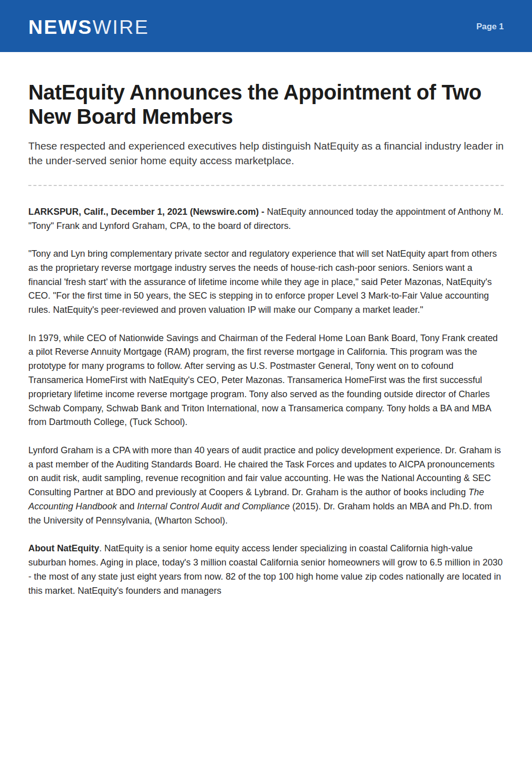NEWS WIRE
Page 1
NatEquity Announces the Appointment of Two New Board Members
These respected and experienced executives help distinguish NatEquity as a financial industry leader in the under-served senior home equity access marketplace.
LARKSPUR, Calif., December 1, 2021 (Newswire.com) - NatEquity announced today the appointment of Anthony M. "Tony" Frank and Lynford Graham, CPA, to the board of directors.
"Tony and Lyn bring complementary private sector and regulatory experience that will set NatEquity apart from others as the proprietary reverse mortgage industry serves the needs of house-rich cash-poor seniors. Seniors want a financial 'fresh start' with the assurance of lifetime income while they age in place," said Peter Mazonas, NatEquity's CEO. "For the first time in 50 years, the SEC is stepping in to enforce proper Level 3 Mark-to-Fair Value accounting rules. NatEquity's peer-reviewed and proven valuation IP will make our Company a market leader."
In 1979, while CEO of Nationwide Savings and Chairman of the Federal Home Loan Bank Board, Tony Frank created a pilot Reverse Annuity Mortgage (RAM) program, the first reverse mortgage in California. This program was the prototype for many programs to follow. After serving as U.S. Postmaster General, Tony went on to cofound Transamerica HomeFirst with NatEquity's CEO, Peter Mazonas. Transamerica HomeFirst was the first successful proprietary lifetime income reverse mortgage program. Tony also served as the founding outside director of Charles Schwab Company, Schwab Bank and Triton International, now a Transamerica company. Tony holds a BA and MBA from Dartmouth College, (Tuck School).
Lynford Graham is a CPA with more than 40 years of audit practice and policy development experience. Dr. Graham is a past member of the Auditing Standards Board. He chaired the Task Forces and updates to AICPA pronouncements on audit risk, audit sampling, revenue recognition and fair value accounting. He was the National Accounting & SEC Consulting Partner at BDO and previously at Coopers & Lybrand. Dr. Graham is the author of books including The Accounting Handbook and Internal Control Audit and Compliance (2015). Dr. Graham holds an MBA and Ph.D. from the University of Pennsylvania, (Wharton School).
About NatEquity. NatEquity is a senior home equity access lender specializing in coastal California high-value suburban homes. Aging in place, today's 3 million coastal California senior homeowners will grow to 6.5 million in 2030 - the most of any state just eight years from now. 82 of the top 100 high home value zip codes nationally are located in this market. NatEquity's founders and managers